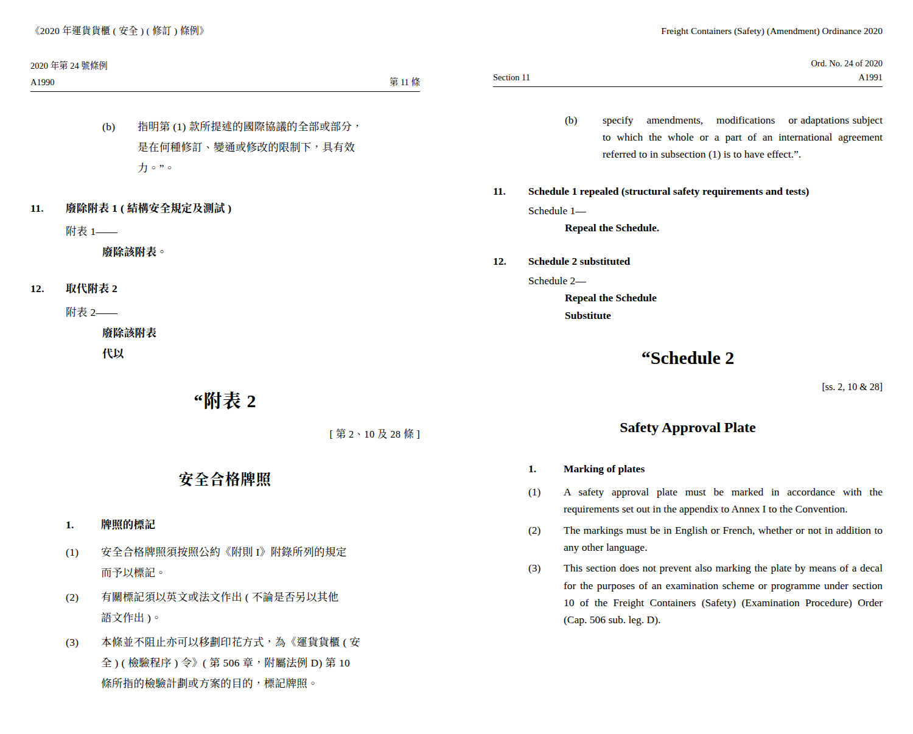《2020 年運貨貨櫃 ( 安全 ) ( 修訂 ) 條例》
2020 年第 24 號條例
A1990 第 11 條
(b)
指明第 (1) 款所提述的國際協議的全部或部分，
是在何種修訂、變通或修改的限制下，具有效
力。”。
11.
廢除附表 1 ( 結構安全規定及測試 )
附表 1——
廢除該附表。
12.
取代附表 2
附表 2——
廢除該附表
代以
“附表 2
[ 第 2、10 及 28 條 ]
安全合格牌照
1.
牌照的標記
(1)
安全合格牌照須按照公約《附則 I》附錄所列的規定
而予以標記。
(2)
有關標記須以英文或法文作出 ( 不論是否另以其他
語文作出 )。
(3)
本條並不阻止亦可以移劃印花方式，為《運貨貨櫃 ( 安
全 ) ( 檢驗程序 ) 令》( 第 506 章，附屬法例 D) 第 10
條所指的檢驗計劃或方案的目的，標記牌照。
Freight Containers (Safety) (Amendment) Ordinance 2020
Ord. No. 24 of 2020
Section 11 A1991
(b)
specify amendments, modifications or adaptations subject to which the whole or a part of an international agreement referred to in subsection (1) is to have effect.”.
11.
Schedule 1 repealed (structural safety requirements and tests)
Schedule 1—
Repeal the Schedule.
12.
Schedule 2 substituted
Schedule 2—
Repeal the Schedule
Substitute
“Schedule 2
[ss. 2, 10 & 28]
Safety Approval Plate
1.
Marking of plates
(1)
A safety approval plate must be marked in accordance with the requirements set out in the appendix to Annex I to the Convention.
(2)
The markings must be in English or French, whether or not in addition to any other language.
(3)
This section does not prevent also marking the plate by means of a decal for the purposes of an examination scheme or programme under section 10 of the Freight Containers (Safety) (Examination Procedure) Order (Cap. 506 sub. leg. D).